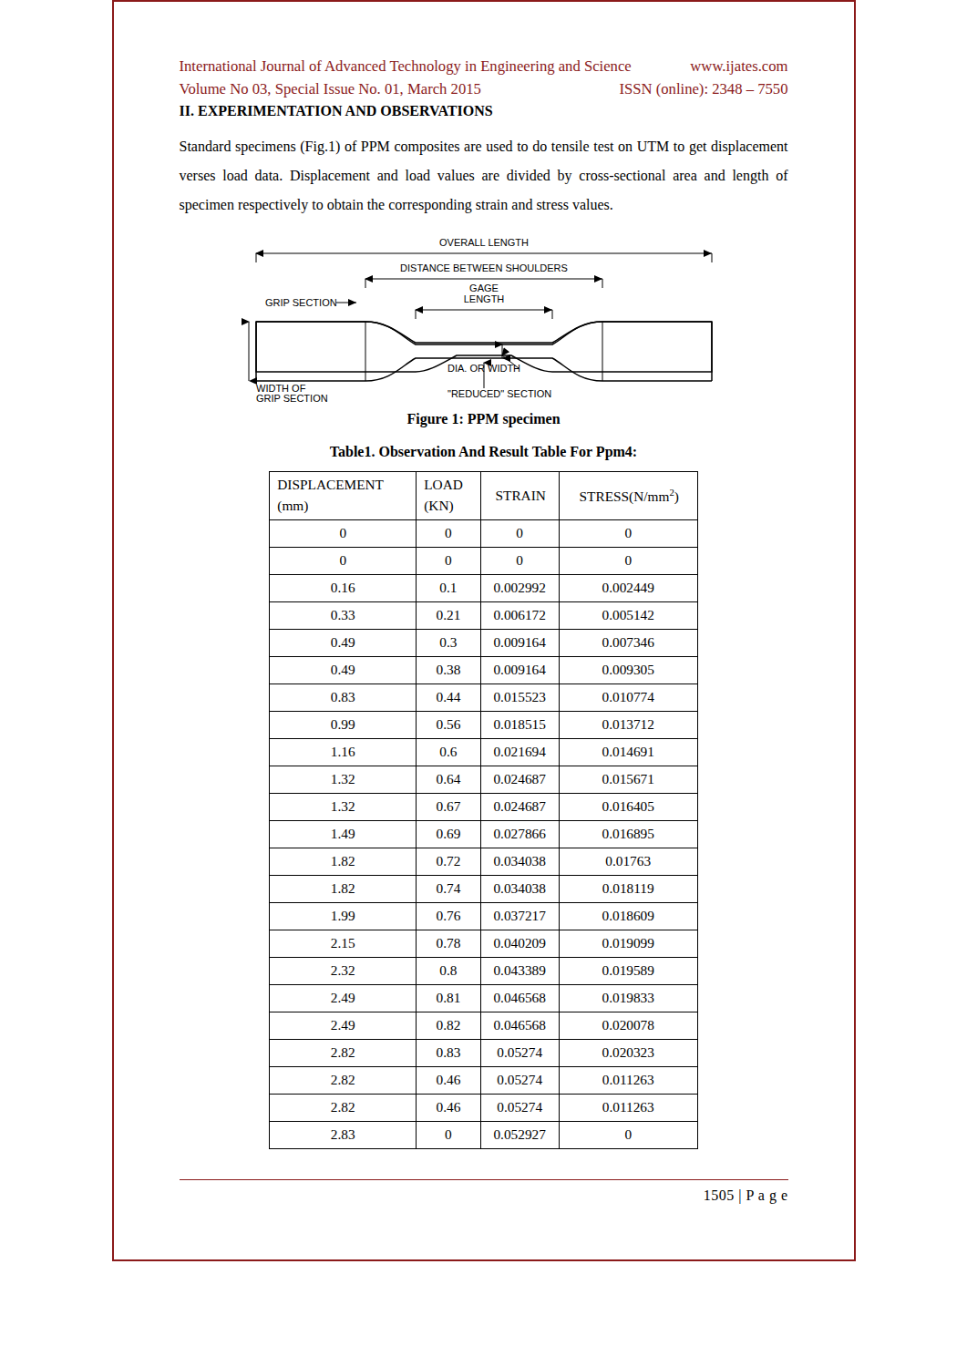International Journal of Advanced Technology in Engineering and Science
www.ijates.com
Volume No 03, Special Issue No. 01, March 2015
ISSN (online): 2348 – 7550
II. EXPERIMENTATION AND OBSERVATIONS
Standard specimens (Fig.1) of PPM composites are used to do tensile test on UTM to get displacement verses load data. Displacement and load values are divided by cross-sectional area and length of specimen respectively to obtain the corresponding strain and stress values.
OVERALL LENGTH DISTANCE BETWEEN SHOULDERS GAGE LENGTH GRIP SECTION WIDTH OF GRIP SECTION DIA. OR WIDTH "REDUCED" SECTION
Figure 1: PPM specimen
Table1. Observation And Result Table For Ppm4:
| DISPLACEMENT (mm) | LOAD (KN) | STRAIN | STRESS(N/mm 2 ) |
| --- | --- | --- | --- |
| 0 | 0 | 0 | 0 |
| 0 | 0 | 0 | 0 |
| 0.16 | 0.1 | 0.002992 | 0.002449 |
| 0.33 | 0.21 | 0.006172 | 0.005142 |
| 0.49 | 0.3 | 0.009164 | 0.007346 |
| 0.49 | 0.38 | 0.009164 | 0.009305 |
| 0.83 | 0.44 | 0.015523 | 0.010774 |
| 0.99 | 0.56 | 0.018515 | 0.013712 |
| 1.16 | 0.6 | 0.021694 | 0.014691 |
| 1.32 | 0.64 | 0.024687 | 0.015671 |
| 1.32 | 0.67 | 0.024687 | 0.016405 |
| 1.49 | 0.69 | 0.027866 | 0.016895 |
| 1.82 | 0.72 | 0.034038 | 0.01763 |
| 1.82 | 0.74 | 0.034038 | 0.018119 |
| 1.99 | 0.76 | 0.037217 | 0.018609 |
| 2.15 | 0.78 | 0.040209 | 0.019099 |
| 2.32 | 0.8 | 0.043389 | 0.019589 |
| 2.49 | 0.81 | 0.046568 | 0.019833 |
| 2.49 | 0.82 | 0.046568 | 0.020078 |
| 2.82 | 0.83 | 0.05274 | 0.020323 |
| 2.82 | 0.46 | 0.05274 | 0.011263 |
| 2.82 | 0.46 | 0.05274 | 0.011263 |
| 2.83 | 0 | 0.052927 | 0 |
1505 | P a g e